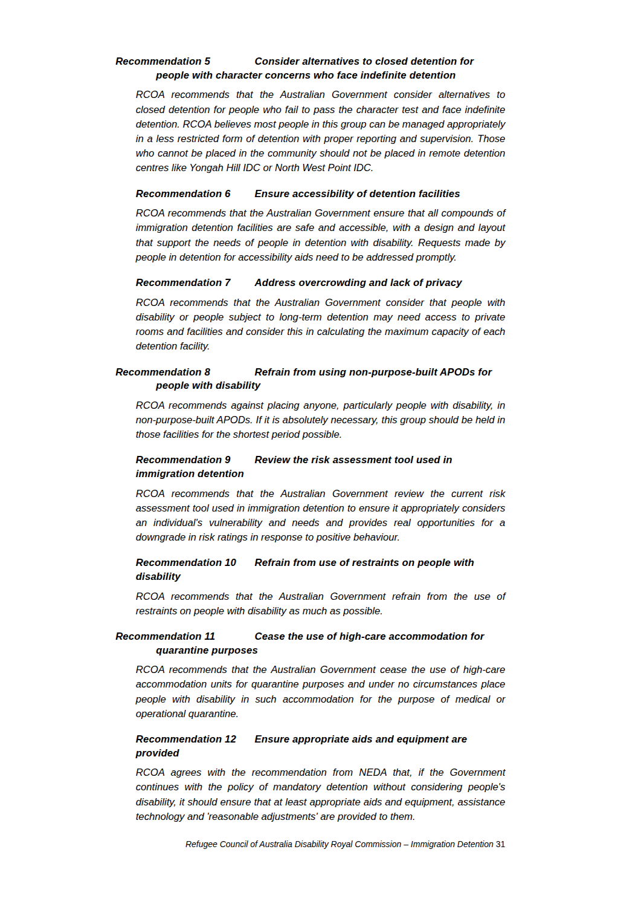Recommendation 5 Consider alternatives to closed detention for people with character concerns who face indefinite detention
RCOA recommends that the Australian Government consider alternatives to closed detention for people who fail to pass the character test and face indefinite detention. RCOA believes most people in this group can be managed appropriately in a less restricted form of detention with proper reporting and supervision. Those who cannot be placed in the community should not be placed in remote detention centres like Yongah Hill IDC or North West Point IDC.
Recommendation 6 Ensure accessibility of detention facilities
RCOA recommends that the Australian Government ensure that all compounds of immigration detention facilities are safe and accessible, with a design and layout that support the needs of people in detention with disability. Requests made by people in detention for accessibility aids need to be addressed promptly.
Recommendation 7 Address overcrowding and lack of privacy
RCOA recommends that the Australian Government consider that people with disability or people subject to long-term detention may need access to private rooms and facilities and consider this in calculating the maximum capacity of each detention facility.
Recommendation 8 Refrain from using non-purpose-built APODs for people with disability
RCOA recommends against placing anyone, particularly people with disability, in non-purpose-built APODs. If it is absolutely necessary, this group should be held in those facilities for the shortest period possible.
Recommendation 9 Review the risk assessment tool used in immigration detention
RCOA recommends that the Australian Government review the current risk assessment tool used in immigration detention to ensure it appropriately considers an individual's vulnerability and needs and provides real opportunities for a downgrade in risk ratings in response to positive behaviour.
Recommendation 10 Refrain from use of restraints on people with disability
RCOA recommends that the Australian Government refrain from the use of restraints on people with disability as much as possible.
Recommendation 11 Cease the use of high-care accommodation for quarantine purposes
RCOA recommends that the Australian Government cease the use of high-care accommodation units for quarantine purposes and under no circumstances place people with disability in such accommodation for the purpose of medical or operational quarantine.
Recommendation 12 Ensure appropriate aids and equipment are provided
RCOA agrees with the recommendation from NEDA that, if the Government continues with the policy of mandatory detention without considering people's disability, it should ensure that at least appropriate aids and equipment, assistance technology and 'reasonable adjustments' are provided to them.
Refugee Council of Australia Disability Royal Commission – Immigration Detention 31